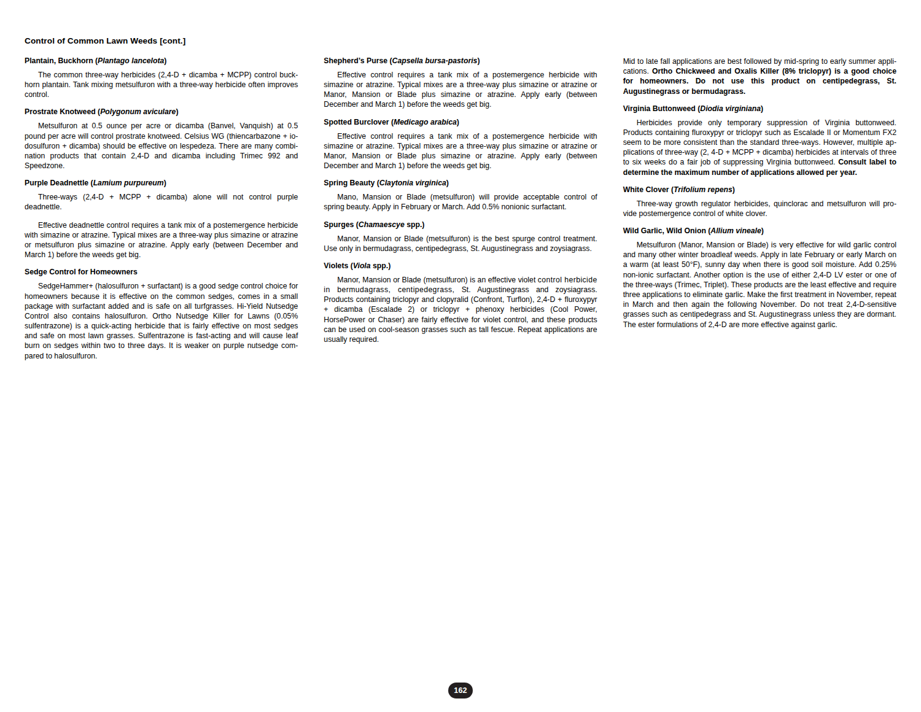Control of Common Lawn Weeds [cont.]
Plantain, Buckhorn (Plantago lancelota)
The common three-way herbicides (2,4-D + dicamba + MCPP) control buckhorn plantain. Tank mixing metsulfuron with a three-way herbicide often improves control.
Prostrate Knotweed (Polygonum aviculare)
Metsulfuron at 0.5 ounce per acre or dicamba (Banvel, Vanquish) at 0.5 pound per acre will control prostrate knotweed. Celsius WG (thiencarbazone + iodosulfuron + dicamba) should be effective on lespedeza. There are many combination products that contain 2,4-D and dicamba including Trimec 992 and Speedzone.
Purple Deadnettle (Lamium purpureum)
Three-ways (2,4-D + MCPP + dicamba) alone will not control purple deadnettle.
Effective deadnettle control requires a tank mix of a postemergence herbicide with simazine or atrazine. Typical mixes are a three-way plus simazine or atrazine or metsulfuron plus simazine or atrazine. Apply early (between December and March 1) before the weeds get big.
Sedge Control for Homeowners
SedgeHammer+ (halosulfuron + surfactant) is a good sedge control choice for homeowners because it is effective on the common sedges, comes in a small package with surfactant added and is safe on all turfgrasses. Hi-Yield Nutsedge Control also contains halosulfuron. Ortho Nutsedge Killer for Lawns (0.05% sulfentrazone) is a quick-acting herbicide that is fairly effective on most sedges and safe on most lawn grasses. Sulfentrazone is fast-acting and will cause leaf burn on sedges within two to three days. It is weaker on purple nutsedge compared to halosulfuron.
Shepherd’s Purse (Capsella bursa-pastoris)
Effective control requires a tank mix of a postemergence herbicide with simazine or atrazine. Typical mixes are a three-way plus simazine or atrazine or Manor, Mansion or Blade plus simazine or atrazine. Apply early (between December and March 1) before the weeds get big.
Spotted Burclover (Medicago arabica)
Effective control requires a tank mix of a postemergence herbicide with simazine or atrazine. Typical mixes are a three-way plus simazine or atrazine or Manor, Mansion or Blade plus simazine or atrazine. Apply early (between December and March 1) before the weeds get big.
Spring Beauty (Claytonia virginica)
Mano, Mansion or Blade (metsulfuron) will provide acceptable control of spring beauty. Apply in February or March. Add 0.5% nonionic surfactant.
Spurges (Chamaescye spp.)
Manor, Mansion or Blade (metsulfuron) is the best spurge control treatment. Use only in bermudagrass, centipedegrass, St. Augustinegrass and zoysiagrass.
Violets (Viola spp.)
Manor, Mansion or Blade (metsulfuron) is an effective violet control herbicide in bermudagrass, centipedegrass, St. Augustinegrass and zoysiagrass. Products containing triclopyr and clopyralid (Confront, Turflon), 2,4-D + fluroxypyr + dicamba (Escalade 2) or triclopyr + phenoxy herbicides (Cool Power, HorsePower or Chaser) are fairly effective for violet control, and these products can be used on cool-season grasses such as tall fescue. Repeat applications are usually required.
Mid to late fall applications are best followed by mid-spring to early summer applications. Ortho Chickweed and Oxalis Killer (8% triclopyr) is a good choice for homeowners. Do not use this product on centipedegrass, St. Augustinegrass or bermudagrass.
Virginia Buttonweed (Diodia virginiana)
Herbicides provide only temporary suppression of Virginia buttonweed. Products containing fluroxypyr or triclopyr such as Escalade II or Momentum FX2 seem to be more consistent than the standard three-ways. However, multiple applications of three-way (2, 4-D + MCPP + dicamba) herbicides at intervals of three to six weeks do a fair job of suppressing Virginia buttonweed. Consult label to determine the maximum number of applications allowed per year.
White Clover (Trifolium repens)
Three-way growth regulator herbicides, quinclorac and metsulfuron will provide postemergence control of white clover.
Wild Garlic, Wild Onion (Allium vineale)
Metsulfuron (Manor, Mansion or Blade) is very effective for wild garlic control and many other winter broadleaf weeds. Apply in late February or early March on a warm (at least 50°F), sunny day when there is good soil moisture. Add 0.25% non-ionic surfactant. Another option is the use of either 2,4-D LV ester or one of the three-ways (Trimec, Triplet). These products are the least effective and require three applications to eliminate garlic. Make the first treatment in November, repeat in March and then again the following November. Do not treat 2,4-D-sensitive grasses such as centipedegrass and St. Augustinegrass unless they are dormant. The ester formulations of 2,4-D are more effective against garlic.
162